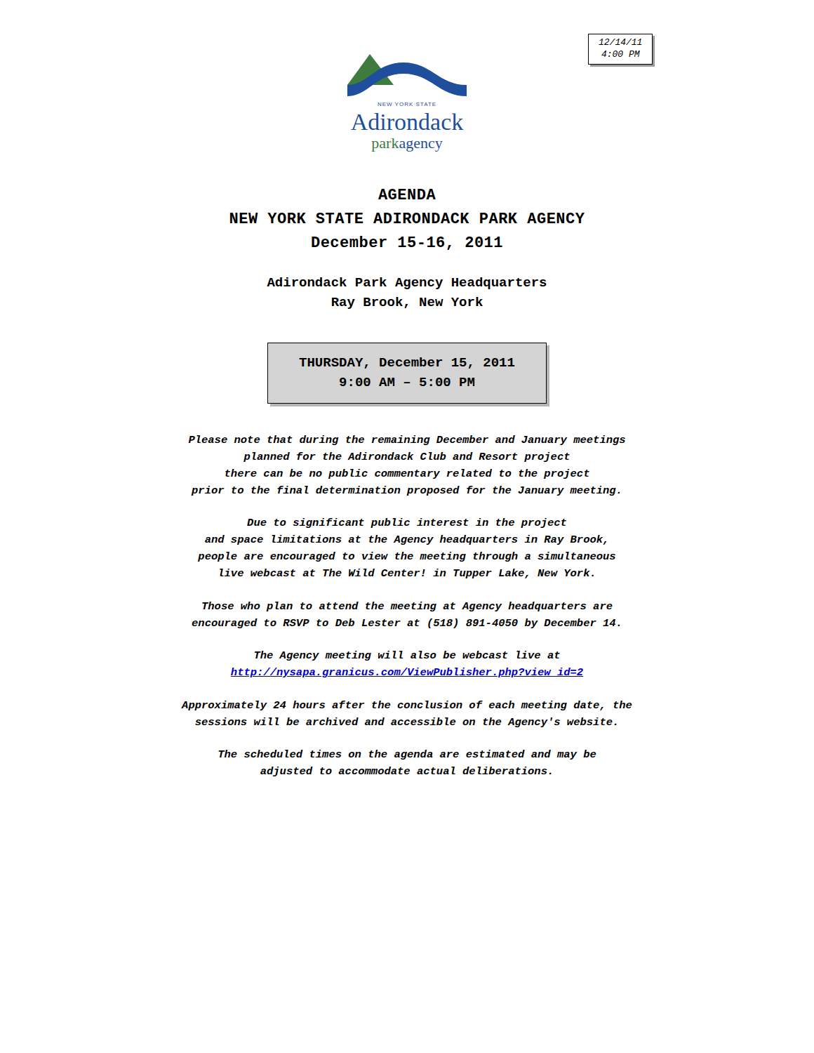12/14/11
4:00 PM
NEW YORK STATE Adirondack parkagency
AGENDA
NEW YORK STATE ADIRONDACK PARK AGENCY
December 15-16, 2011
Adirondack Park Agency Headquarters
Ray Brook, New York
THURSDAY, December 15, 2011
9:00 AM – 5:00 PM
Please note that during the remaining December and January meetings
planned for the Adirondack Club and Resort project
there can be no public commentary related to the project
prior to the final determination proposed for the January meeting.
Due to significant public interest in the project
and space limitations at the Agency headquarters in Ray Brook,
people are encouraged to view the meeting through a simultaneous
live webcast at The Wild Center! in Tupper Lake, New York.
Those who plan to attend the meeting at Agency headquarters are
encouraged to RSVP to Deb Lester at (518) 891-4050 by December 14.
The Agency meeting will also be webcast live at
http://nysapa.granicus.com/ViewPublisher.php?view_id=2
Approximately 24 hours after the conclusion of each meeting date, the
sessions will be archived and accessible on the Agency's website.
The scheduled times on the agenda are estimated and may be
adjusted to accommodate actual deliberations.